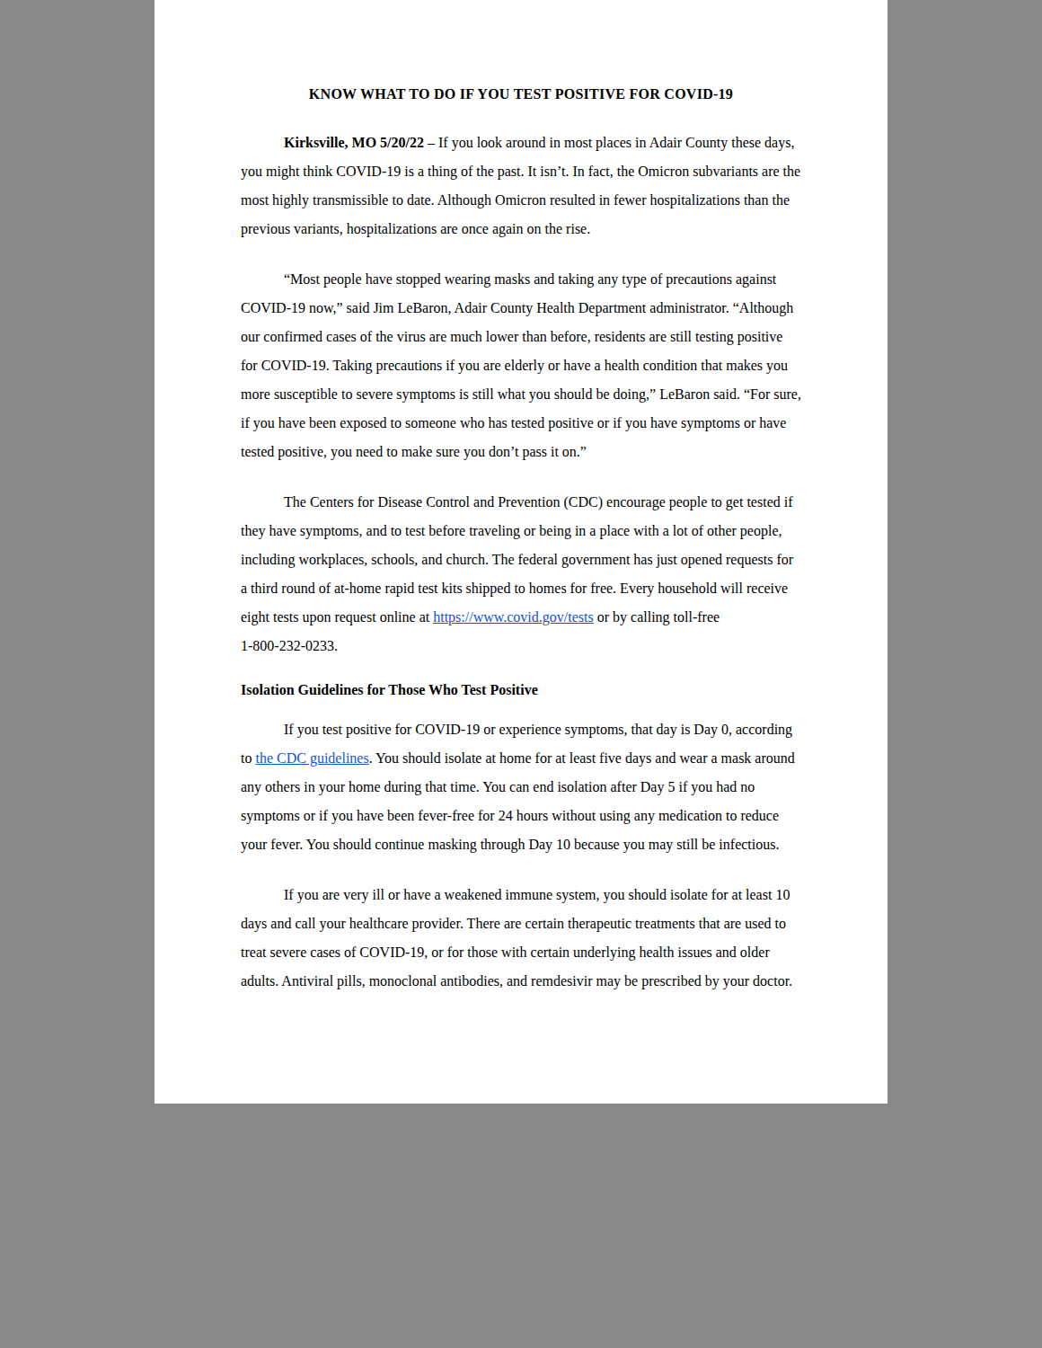KNOW WHAT TO DO IF YOU TEST POSITIVE FOR COVID-19
Kirksville, MO 5/20/22 – If you look around in most places in Adair County these days, you might think COVID-19 is a thing of the past. It isn’t. In fact, the Omicron subvariants are the most highly transmissible to date. Although Omicron resulted in fewer hospitalizations than the previous variants, hospitalizations are once again on the rise.
“Most people have stopped wearing masks and taking any type of precautions against COVID-19 now,” said Jim LeBaron, Adair County Health Department administrator. “Although our confirmed cases of the virus are much lower than before, residents are still testing positive for COVID-19. Taking precautions if you are elderly or have a health condition that makes you more susceptible to severe symptoms is still what you should be doing,” LeBaron said. “For sure, if you have been exposed to someone who has tested positive or if you have symptoms or have tested positive, you need to make sure you don’t pass it on.”
The Centers for Disease Control and Prevention (CDC) encourage people to get tested if they have symptoms, and to test before traveling or being in a place with a lot of other people, including workplaces, schools, and church. The federal government has just opened requests for a third round of at-home rapid test kits shipped to homes for free. Every household will receive eight tests upon request online at https://www.covid.gov/tests or by calling toll-free 1-800-232-0233.
Isolation Guidelines for Those Who Test Positive
If you test positive for COVID-19 or experience symptoms, that day is Day 0, according to the CDC guidelines. You should isolate at home for at least five days and wear a mask around any others in your home during that time. You can end isolation after Day 5 if you had no symptoms or if you have been fever-free for 24 hours without using any medication to reduce your fever. You should continue masking through Day 10 because you may still be infectious.
If you are very ill or have a weakened immune system, you should isolate for at least 10 days and call your healthcare provider. There are certain therapeutic treatments that are used to treat severe cases of COVID-19, or for those with certain underlying health issues and older adults. Antiviral pills, monoclonal antibodies, and remdesivir may be prescribed by your doctor.